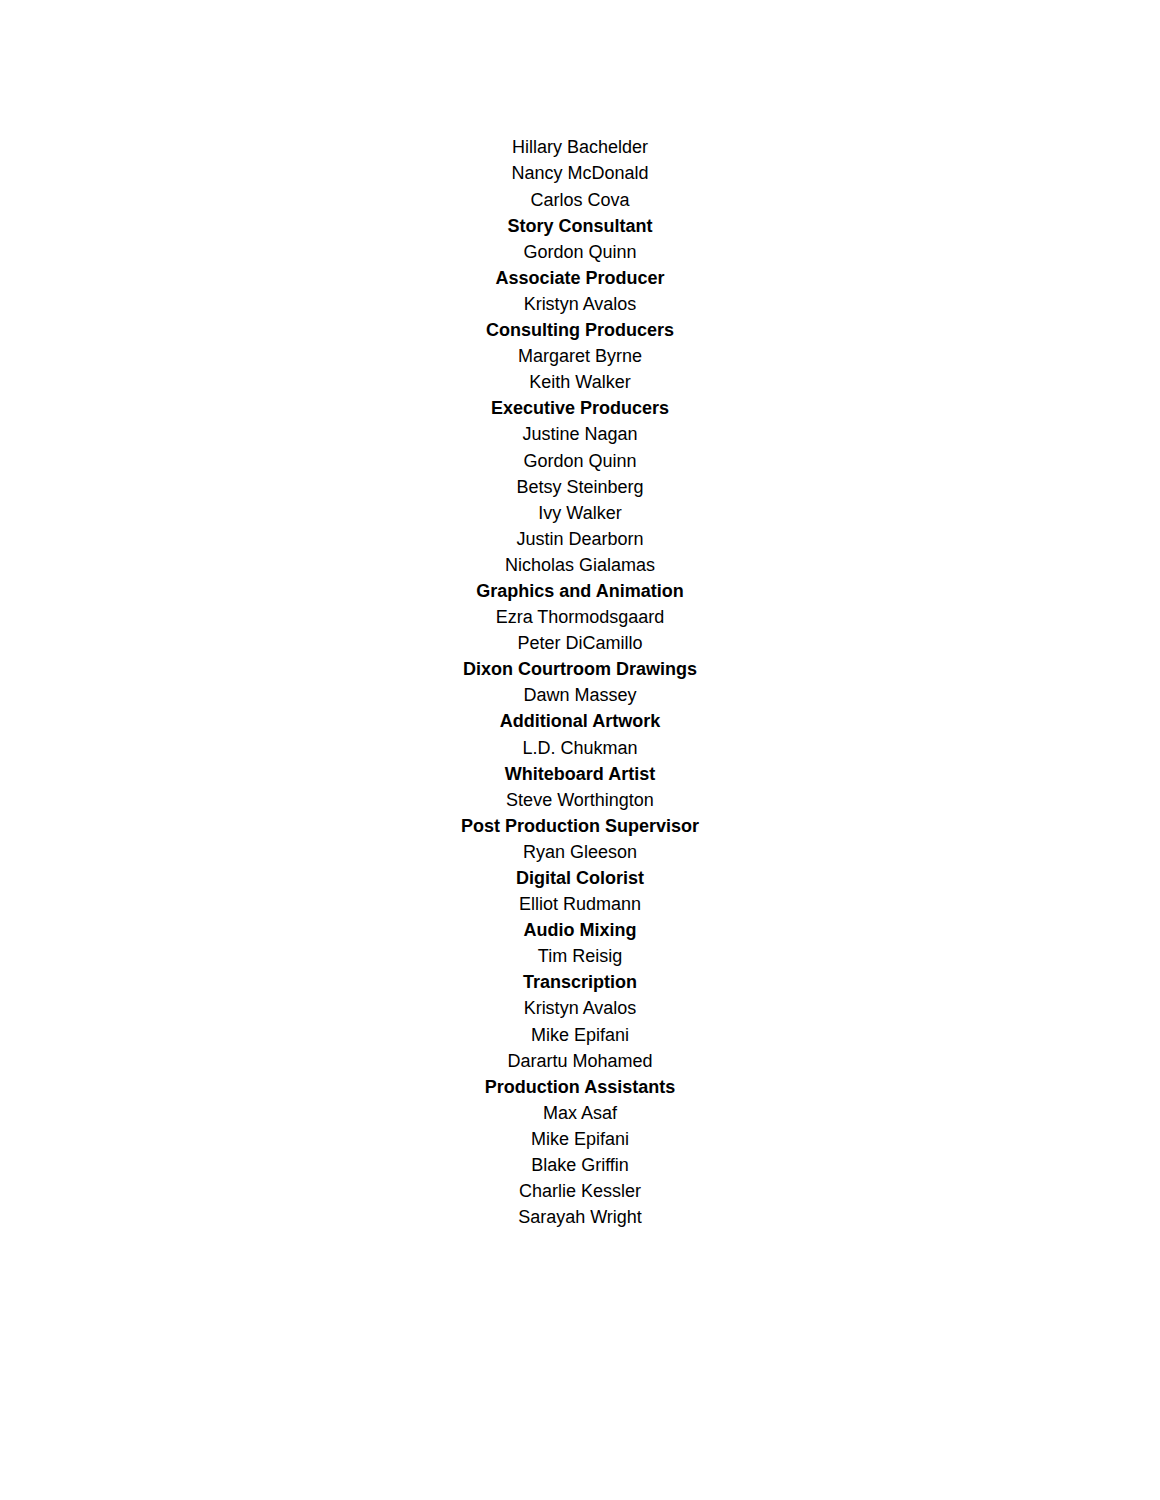Hillary Bachelder
Nancy McDonald
Carlos Cova
Story Consultant
Gordon Quinn
Associate Producer
Kristyn Avalos
Consulting Producers
Margaret Byrne
Keith Walker
Executive Producers
Justine Nagan
Gordon Quinn
Betsy Steinberg
Ivy Walker
Justin Dearborn
Nicholas Gialamas
Graphics and Animation
Ezra Thormodsgaard
Peter DiCamillo
Dixon Courtroom Drawings
Dawn Massey
Additional Artwork
L.D. Chukman
Whiteboard Artist
Steve Worthington
Post Production Supervisor
Ryan Gleeson
Digital Colorist
Elliot Rudmann
Audio Mixing
Tim Reisig
Transcription
Kristyn Avalos
Mike Epifani
Darartu Mohamed
Production Assistants
Max Asaf
Mike Epifani
Blake Griffin
Charlie Kessler
Sarayah Wright